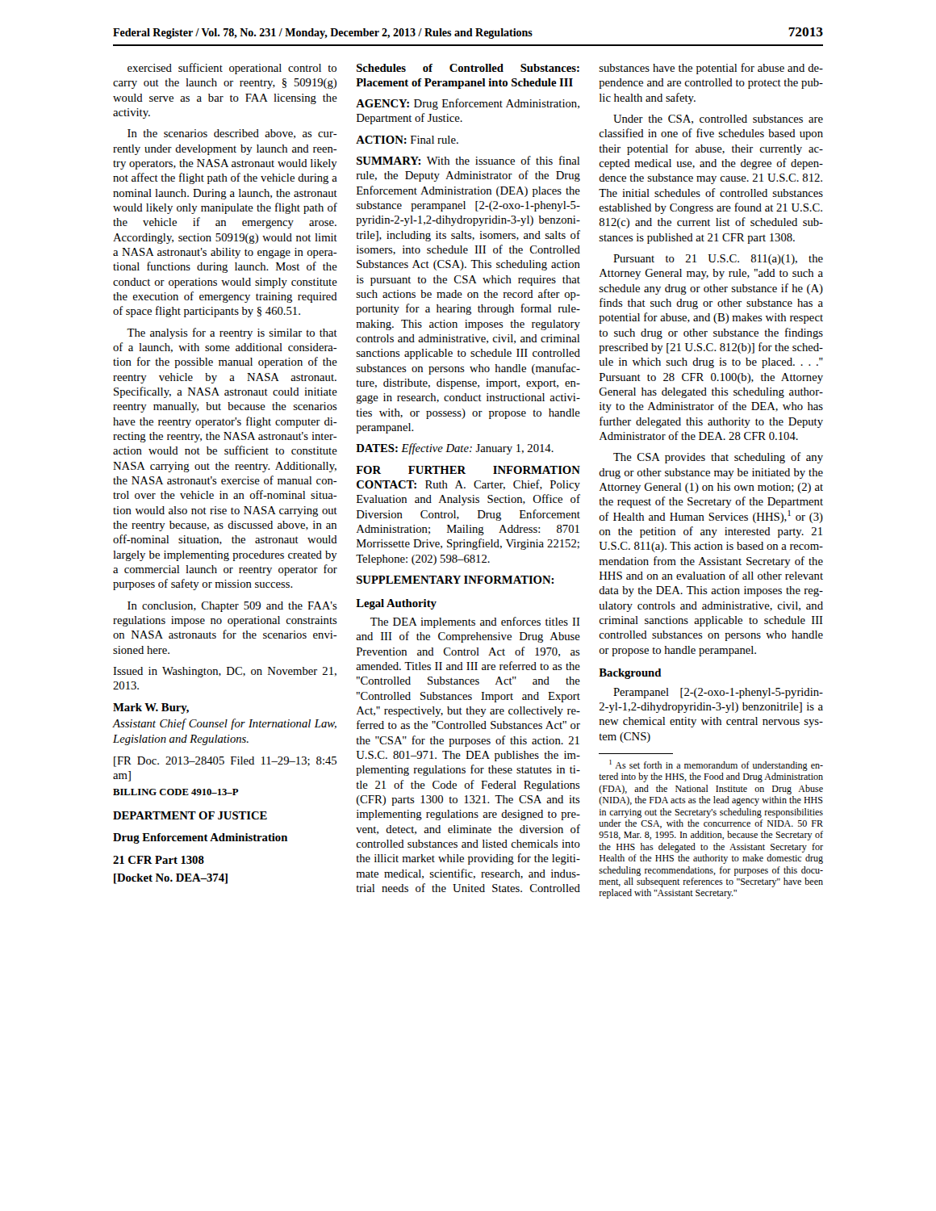Federal Register / Vol. 78, No. 231 / Monday, December 2, 2013 / Rules and Regulations 72013
exercised sufficient operational control to carry out the launch or reentry, § 50919(g) would serve as a bar to FAA licensing the activity.
In the scenarios described above, as currently under development by launch and reentry operators, the NASA astronaut would likely not affect the flight path of the vehicle during a nominal launch. During a launch, the astronaut would likely only manipulate the flight path of the vehicle if an emergency arose. Accordingly, section 50919(g) would not limit a NASA astronaut's ability to engage in operational functions during launch. Most of the conduct or operations would simply constitute the execution of emergency training required of space flight participants by § 460.51.
The analysis for a reentry is similar to that of a launch, with some additional consideration for the possible manual operation of the reentry vehicle by a NASA astronaut. Specifically, a NASA astronaut could initiate reentry manually, but because the scenarios have the reentry operator's flight computer directing the reentry, the NASA astronaut's interaction would not be sufficient to constitute NASA carrying out the reentry. Additionally, the NASA astronaut's exercise of manual control over the vehicle in an off-nominal situation would also not rise to NASA carrying out the reentry because, as discussed above, in an off-nominal situation, the astronaut would largely be implementing procedures created by a commercial launch or reentry operator for purposes of safety or mission success.
In conclusion, Chapter 509 and the FAA's regulations impose no operational constraints on NASA astronauts for the scenarios envisioned here.
Issued in Washington, DC, on November 21, 2013.
Mark W. Bury,
Assistant Chief Counsel for International Law, Legislation and Regulations.
[FR Doc. 2013–28405 Filed 11–29–13; 8:45 am]
BILLING CODE 4910–13–P
DEPARTMENT OF JUSTICE
Drug Enforcement Administration
21 CFR Part 1308
[Docket No. DEA–374]
Schedules of Controlled Substances: Placement of Perampanel into Schedule III
AGENCY: Drug Enforcement Administration, Department of Justice.
ACTION: Final rule.
SUMMARY: With the issuance of this final rule, the Deputy Administrator of the Drug Enforcement Administration (DEA) places the substance perampanel [2-(2-oxo-1-phenyl-5-pyridin-2-yl-1,2-dihydropyridin-3-yl) benzonitrile], including its salts, isomers, and salts of isomers, into schedule III of the Controlled Substances Act (CSA). This scheduling action is pursuant to the CSA which requires that such actions be made on the record after opportunity for a hearing through formal rulemaking. This action imposes the regulatory controls and administrative, civil, and criminal sanctions applicable to schedule III controlled substances on persons who handle (manufacture, distribute, dispense, import, export, engage in research, conduct instructional activities with, or possess) or propose to handle perampanel.
DATES: Effective Date: January 1, 2014.
FOR FURTHER INFORMATION CONTACT: Ruth A. Carter, Chief, Policy Evaluation and Analysis Section, Office of Diversion Control, Drug Enforcement Administration; Mailing Address: 8701 Morrissette Drive, Springfield, Virginia 22152; Telephone: (202) 598–6812.
SUPPLEMENTARY INFORMATION:
Legal Authority
The DEA implements and enforces titles II and III of the Comprehensive Drug Abuse Prevention and Control Act of 1970, as amended. Titles II and III are referred to as the ''Controlled Substances Act'' and the ''Controlled Substances Import and Export Act,'' respectively, but they are collectively referred to as the ''Controlled Substances Act'' or the ''CSA'' for the purposes of this action. 21 U.S.C. 801–971. The DEA publishes the implementing regulations for these statutes in title 21 of the Code of Federal Regulations (CFR) parts 1300 to 1321. The CSA and its implementing regulations are designed to prevent, detect, and eliminate the diversion of controlled substances and listed chemicals into the illicit market while providing for the legitimate medical, scientific, research, and industrial needs of the United States. Controlled substances have the potential for abuse and dependence and are controlled to protect the public health and safety.
Under the CSA, controlled substances are classified in one of five schedules based upon their potential for abuse, their currently accepted medical use, and the degree of dependence the substance may cause. 21 U.S.C. 812. The initial schedules of controlled substances established by Congress are found at 21 U.S.C. 812(c) and the current list of scheduled substances is published at 21 CFR part 1308.
Pursuant to 21 U.S.C. 811(a)(1), the Attorney General may, by rule, ''add to such a schedule any drug or other substance if he (A) finds that such drug or other substance has a potential for abuse, and (B) makes with respect to such drug or other substance the findings prescribed by [21 U.S.C. 812(b)] for the schedule in which such drug is to be placed. . . .'' Pursuant to 28 CFR 0.100(b), the Attorney General has delegated this scheduling authority to the Administrator of the DEA, who has further delegated this authority to the Deputy Administrator of the DEA. 28 CFR 0.104.
The CSA provides that scheduling of any drug or other substance may be initiated by the Attorney General (1) on his own motion; (2) at the request of the Secretary of the Department of Health and Human Services (HHS),1 or (3) on the petition of any interested party. 21 U.S.C. 811(a). This action is based on a recommendation from the Assistant Secretary of the HHS and on an evaluation of all other relevant data by the DEA. This action imposes the regulatory controls and administrative, civil, and criminal sanctions applicable to schedule III controlled substances on persons who handle or propose to handle perampanel.
Background
Perampanel [2-(2-oxo-1-phenyl-5-pyridin-2-yl-1,2-dihydropyridin-3-yl) benzonitrile] is a new chemical entity with central nervous system (CNS)
1 As set forth in a memorandum of understanding entered into by the HHS, the Food and Drug Administration (FDA), and the National Institute on Drug Abuse (NIDA), the FDA acts as the lead agency within the HHS in carrying out the Secretary's scheduling responsibilities under the CSA, with the concurrence of NIDA. 50 FR 9518, Mar. 8, 1995. In addition, because the Secretary of the HHS has delegated to the Assistant Secretary for Health of the HHS the authority to make domestic drug scheduling recommendations, for purposes of this document, all subsequent references to ''Secretary'' have been replaced with ''Assistant Secretary.''